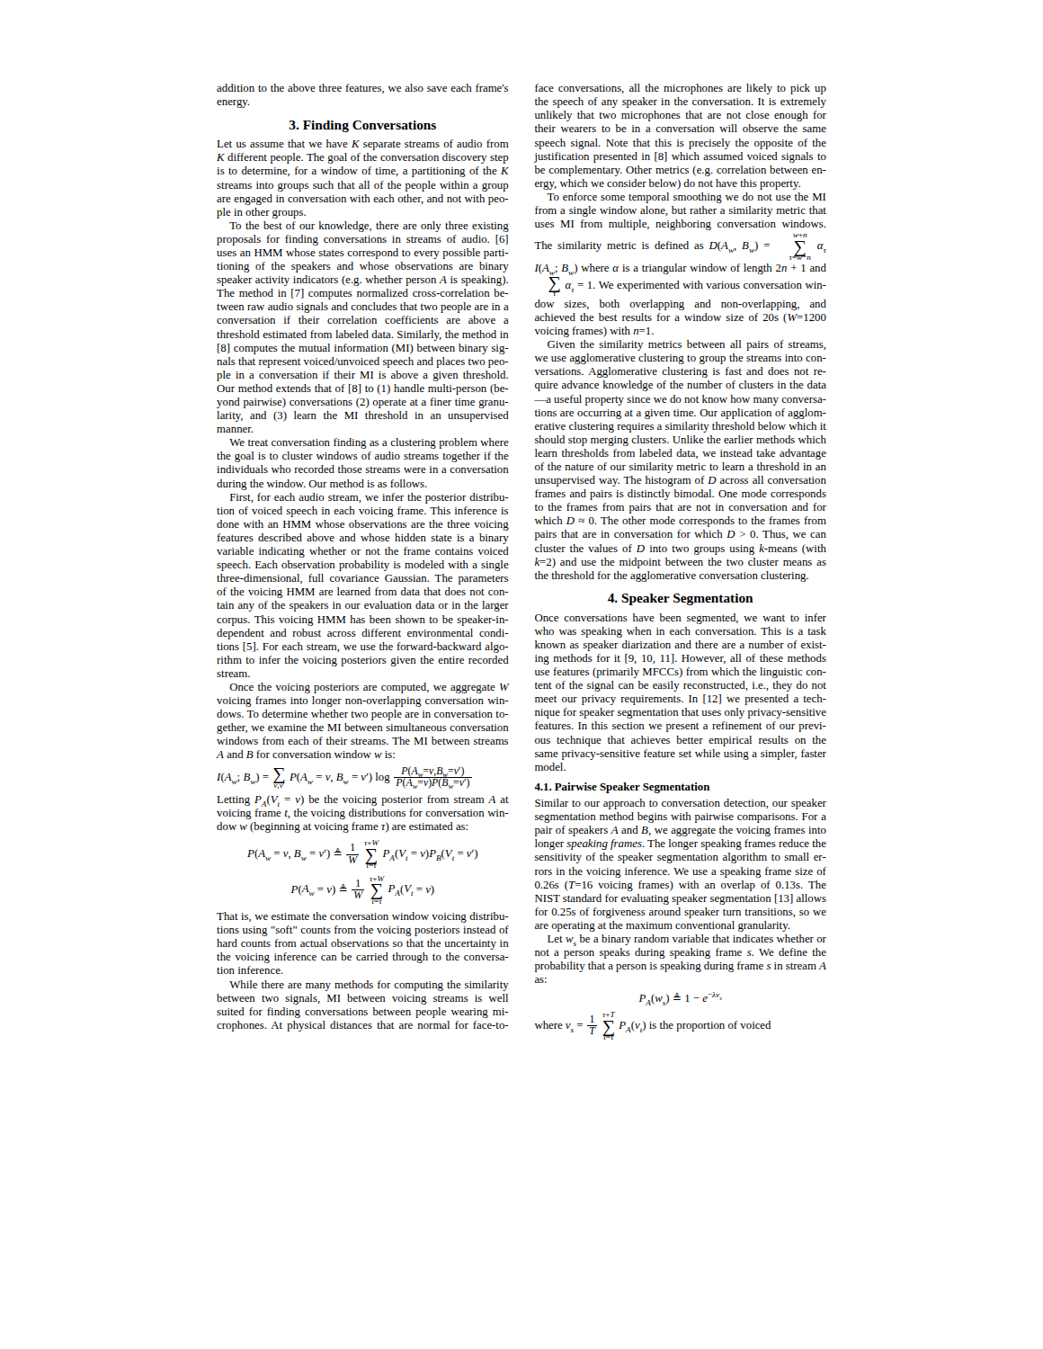addition to the above three features, we also save each frame's energy.
3. Finding Conversations
Let us assume that we have K separate streams of audio from K different people. The goal of the conversation discovery step is to determine, for a window of time, a partitioning of the K streams into groups such that all of the people within a group are engaged in conversation with each other, and not with people in other groups.
To the best of our knowledge, there are only three existing proposals for finding conversations in streams of audio. [6] uses an HMM whose states correspond to every possible partitioning of the speakers and whose observations are binary speaker activity indicators (e.g. whether person A is speaking). The method in [7] computes normalized cross-correlation between raw audio signals and concludes that two people are in a conversation if their correlation coefficients are above a threshold estimated from labeled data. Similarly, the method in [8] computes the mutual information (MI) between binary signals that represent voiced/unvoiced speech and places two people in a conversation if their MI is above a given threshold. Our method extends that of [8] to (1) handle multi-person (beyond pairwise) conversations (2) operate at a finer time granularity, and (3) learn the MI threshold in an unsupervised manner.
We treat conversation finding as a clustering problem where the goal is to cluster windows of audio streams together if the individuals who recorded those streams were in a conversation during the window. Our method is as follows.
First, for each audio stream, we infer the posterior distribution of voiced speech in each voicing frame. This inference is done with an HMM whose observations are the three voicing features described above and whose hidden state is a binary variable indicating whether or not the frame contains voiced speech. Each observation probability is modeled with a single three-dimensional, full covariance Gaussian. The parameters of the voicing HMM are learned from data that does not contain any of the speakers in our evaluation data or in the larger corpus. This voicing HMM has been shown to be speaker-independent and robust across different environmental conditions [5]. For each stream, we use the forward-backward algorithm to infer the voicing posteriors given the entire recorded stream.
Once the voicing posteriors are computed, we aggregate W voicing frames into longer non-overlapping conversation windows. To determine whether two people are in conversation together, we examine the MI between simultaneous conversation windows from each of their streams. The MI between streams A and B for conversation window w is:
I(Aw; Bw) = ∑v,v′ P(Aw = v, Bw = v′) log P(Aw=v,Bw=v′) P(Aw=v)P(Bw=v′)
Letting PA(Vt = v) be the voicing posterior from stream A at voicing frame t, the voicing distributions for conversation window w (beginning at voicing frame τ) are estimated as:
P(Aw = v, Bw = v′) ≜ 1 W τ+W∑t=τ PA(Vt = v)PB(Vt = v′)
P(Aw = v) ≜ 1 W τ+W∑t=τ PA(Vt = v)
That is, we estimate the conversation window voicing distributions using "soft" counts from the voicing posteriors instead of hard counts from actual observations so that the uncertainty in the voicing inference can be carried through to the conversation inference.
While there are many methods for computing the similarity between two signals, MI between voicing streams is well suited for finding conversations between people wearing microphones. At physical distances that are normal for face-to-face conversations, all the microphones are likely to pick up the speech of any speaker in the conversation. It is extremely unlikely that two microphones that are not close enough for their wearers to be in a conversation will observe the same speech signal. Note that this is precisely the opposite of the justification presented in [8] which assumed voiced signals to be complementary. Other metrics (e.g. correlation between energy, which we consider below) do not have this property.
To enforce some temporal smoothing we do not use the MI from a single window alone, but rather a similarity metric that uses MI from multiple, neighboring conversation windows. The similarity metric is defined as D(Aw, Bw) = w+n∑τ=w−n ατ I(Aw; Bw) where α is a triangular window of length 2n + 1 and ∑τ ατ = 1. We experimented with various conversation window sizes, both overlapping and non-overlapping, and achieved the best results for a window size of 20s (W=1200 voicing frames) with n=1.
Given the similarity metrics between all pairs of streams, we use agglomerative clustering to group the streams into conversations. Agglomerative clustering is fast and does not require advance knowledge of the number of clusters in the data—a useful property since we do not know how many conversations are occurring at a given time. Our application of agglomerative clustering requires a similarity threshold below which it should stop merging clusters. Unlike the earlier methods which learn thresholds from labeled data, we instead take advantage of the nature of our similarity metric to learn a threshold in an unsupervised way. The histogram of D across all conversation frames and pairs is distinctly bimodal. One mode corresponds to the frames from pairs that are not in conversation and for which D ≈ 0. The other mode corresponds to the frames from pairs that are in conversation for which D > 0. Thus, we can cluster the values of D into two groups using k-means (with k=2) and use the midpoint between the two cluster means as the threshold for the agglomerative conversation clustering.
4. Speaker Segmentation
Once conversations have been segmented, we want to infer who was speaking when in each conversation. This is a task known as speaker diarization and there are a number of existing methods for it [9, 10, 11]. However, all of these methods use features (primarily MFCCs) from which the linguistic content of the signal can be easily reconstructed, i.e., they do not meet our privacy requirements. In [12] we presented a technique for speaker segmentation that uses only privacy-sensitive features. In this section we present a refinement of our previous technique that achieves better empirical results on the same privacy-sensitive feature set while using a simpler, faster model.
4.1. Pairwise Speaker Segmentation
Similar to our approach to conversation detection, our speaker segmentation method begins with pairwise comparisons. For a pair of speakers A and B, we aggregate the voicing frames into longer speaking frames. The longer speaking frames reduce the sensitivity of the speaker segmentation algorithm to small errors in the voicing inference. We use a speaking frame size of 0.26s (T=16 voicing frames) with an overlap of 0.13s. The NIST standard for evaluating speaker segmentation [13] allows for 0.25s of forgiveness around speaker turn transitions, so we are operating at the maximum conventional granularity.
Let ws be a binary random variable that indicates whether or not a person speaks during speaking frame s. We define the probability that a person is speaking during frame s in stream A as:
PA(ws) ≜ 1 − e−λvs
where vs = 1 T τ+T∑t=τ PA(vt) is the proportion of voiced